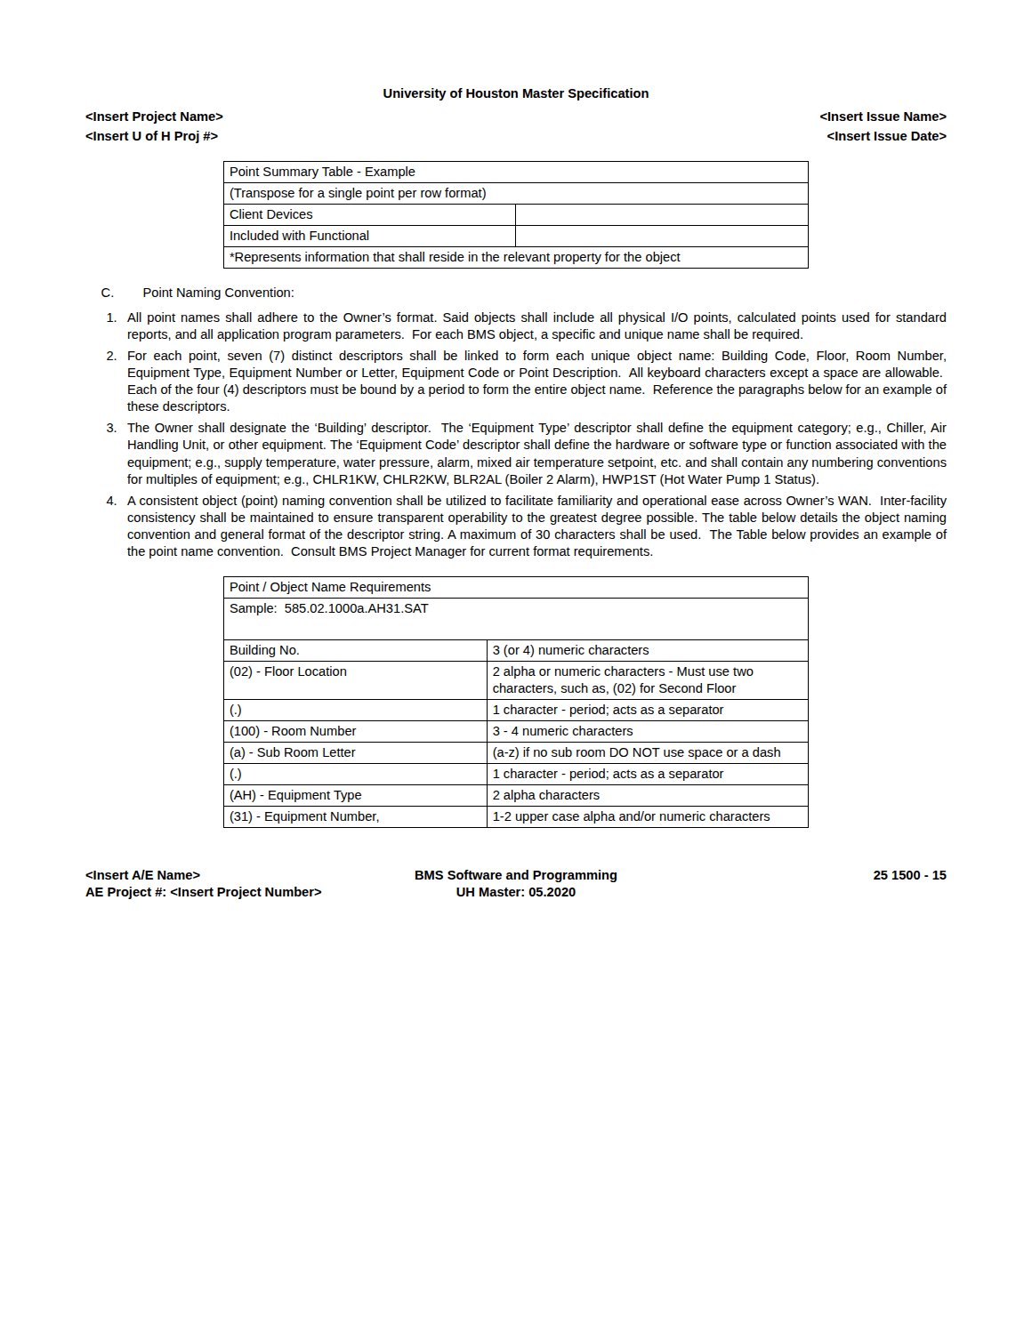University of Houston Master Specification
<Insert Project Name> <Insert Issue Name>
<Insert U of H Proj #> <Insert Issue Date>
| Point Summary Table - Example |
| (Transpose for a single point per row format) |
| Client Devices | |
| Included with Functional | |
| *Represents information that shall reside in the relevant property for the object |
C.
Point Naming Convention:
1. All point names shall adhere to the Owner’s format. Said objects shall include all physical I/O points, calculated points used for standard reports, and all application program parameters. For each BMS object, a specific and unique name shall be required.
2. For each point, seven (7) distinct descriptors shall be linked to form each unique object name: Building Code, Floor, Room Number, Equipment Type, Equipment Number or Letter, Equipment Code or Point Description. All keyboard characters except a space are allowable. Each of the four (4) descriptors must be bound by a period to form the entire object name. Reference the paragraphs below for an example of these descriptors.
3. The Owner shall designate the ‘Building’ descriptor. The ‘Equipment Type’ descriptor shall define the equipment category; e.g., Chiller, Air Handling Unit, or other equipment. The ‘Equipment Code’ descriptor shall define the hardware or software type or function associated with the equipment; e.g., supply temperature, water pressure, alarm, mixed air temperature setpoint, etc. and shall contain any numbering conventions for multiples of equipment; e.g., CHLR1KW, CHLR2KW, BLR2AL (Boiler 2 Alarm), HWP1ST (Hot Water Pump 1 Status).
4. A consistent object (point) naming convention shall be utilized to facilitate familiarity and operational ease across Owner’s WAN. Inter-facility consistency shall be maintained to ensure transparent operability to the greatest degree possible. The table below details the object naming convention and general format of the descriptor string. A maximum of 30 characters shall be used. The Table below provides an example of the point name convention. Consult BMS Project Manager for current format requirements.
| Point / Object Name Requirements |
| Sample: 585.02.1000a.AH31.SAT |
| Building No. | 3 (or 4) numeric characters |
| (02) - Floor Location | 2 alpha or numeric characters - Must use two characters, such as, (02) for Second Floor |
| (.) | 1 character - period; acts as a separator |
| (100) - Room Number | 3 - 4 numeric characters |
| (a) - Sub Room Letter | (a-z) if no sub room DO NOT use space or a dash |
| (.) | 1 character - period; acts as a separator |
| (AH) - Equipment Type | 2 alpha characters |
| (31) - Equipment Number, | 1-2 upper case alpha and/or numeric characters |
<Insert A/E Name>
AE Project #: <Insert Project Number>
BMS Software and Programming
UH Master: 05.2020
25 1500 - 15